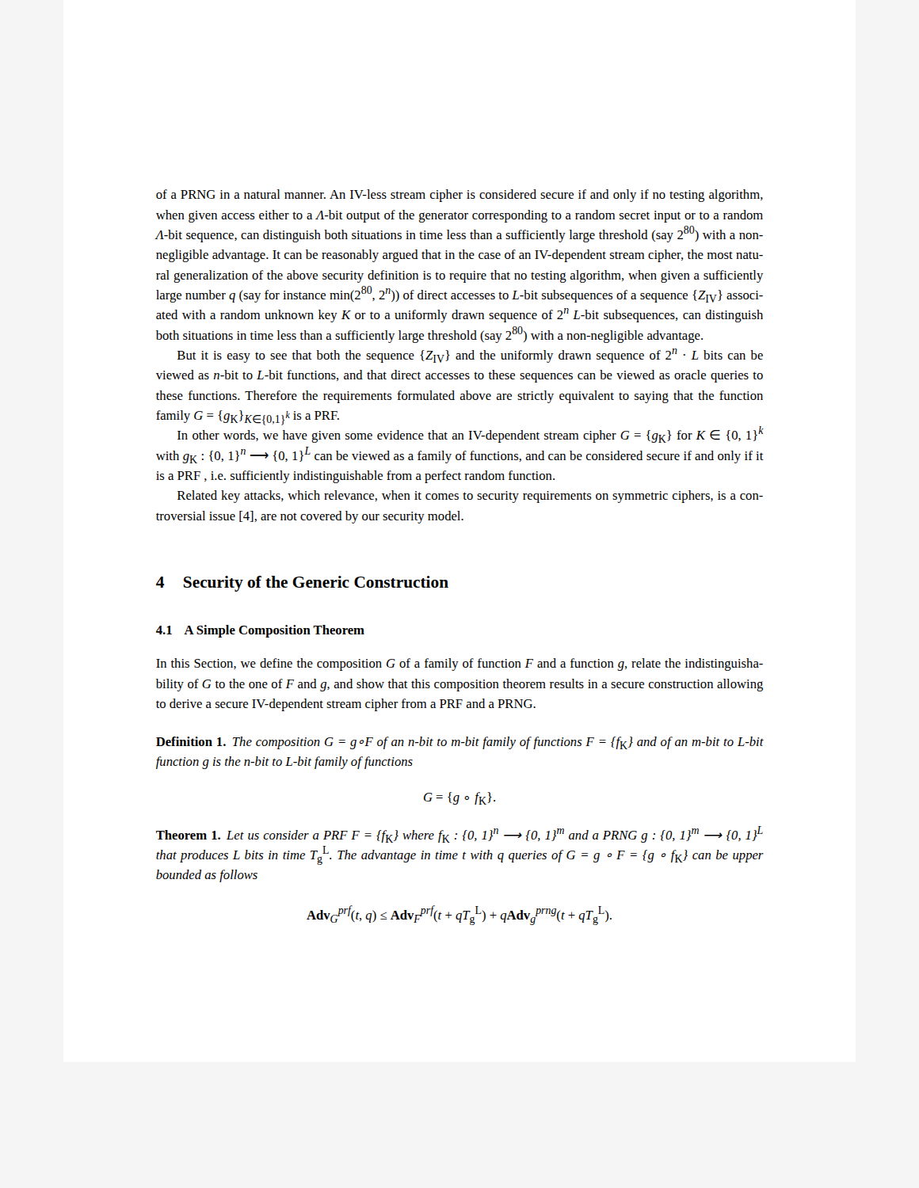of a PRNG in a natural manner. An IV-less stream cipher is considered secure if and only if no testing algorithm, when given access either to a Λ-bit output of the generator corresponding to a random secret input or to a random Λ-bit sequence, can distinguish both situations in time less than a sufficiently large threshold (say 280) with a non-negligible advantage. It can be reasonably argued that in the case of an IV-dependent stream cipher, the most natural generalization of the above security definition is to require that no testing algorithm, when given a sufficiently large number q (say for instance min(280, 2n)) of direct accesses to L-bit subsequences of a sequence {ZIV} associated with a random unknown key K or to a uniformly drawn sequence of 2n L-bit subsequences, can distinguish both situations in time less than a sufficiently large threshold (say 280) with a non-negligible advantage.
But it is easy to see that both the sequence {ZIV} and the uniformly drawn sequence of 2n · L bits can be viewed as n-bit to L-bit functions, and that direct accesses to these sequences can be viewed as oracle queries to these functions. Therefore the requirements formulated above are strictly equivalent to saying that the function family G = {gK}K∈{0,1}k is a PRF.
In other words, we have given some evidence that an IV-dependent stream cipher G = {gK} for K ∈ {0, 1}k with gK : {0, 1}n ⟶ {0, 1}L can be viewed as a family of functions, and can be considered secure if and only if it is a PRF , i.e. sufficiently indistinguishable from a perfect random function.
Related key attacks, which relevance, when it comes to security requirements on symmetric ciphers, is a controversial issue [4], are not covered by our security model.
4 Security of the Generic Construction
4.1 A Simple Composition Theorem
In this Section, we define the composition G of a family of function F and a function g, relate the indistinguishability of G to the one of F and g, and show that this composition theorem results in a secure construction allowing to derive a secure IV-dependent stream cipher from a PRF and a PRNG.
Definition 1. The composition G = g∘F of an n-bit to m-bit family of functions F = {fK} and of an m-bit to L-bit function g is the n-bit to L-bit family of functions
G = {g ∘ fK}.
Theorem 1. Let us consider a PRF F = {fK} where fK : {0, 1}n ⟶ {0, 1}m and a PRNG g : {0, 1}m ⟶ {0, 1}L that produces L bits in time TgL. The advantage in time t with q queries of G = g ∘ F = {g ∘ fK} can be upper bounded as follows
AdvGprf(t, q) ≤ AdvFprf(t + qTgL) + qAdvgprng(t + qTgL).